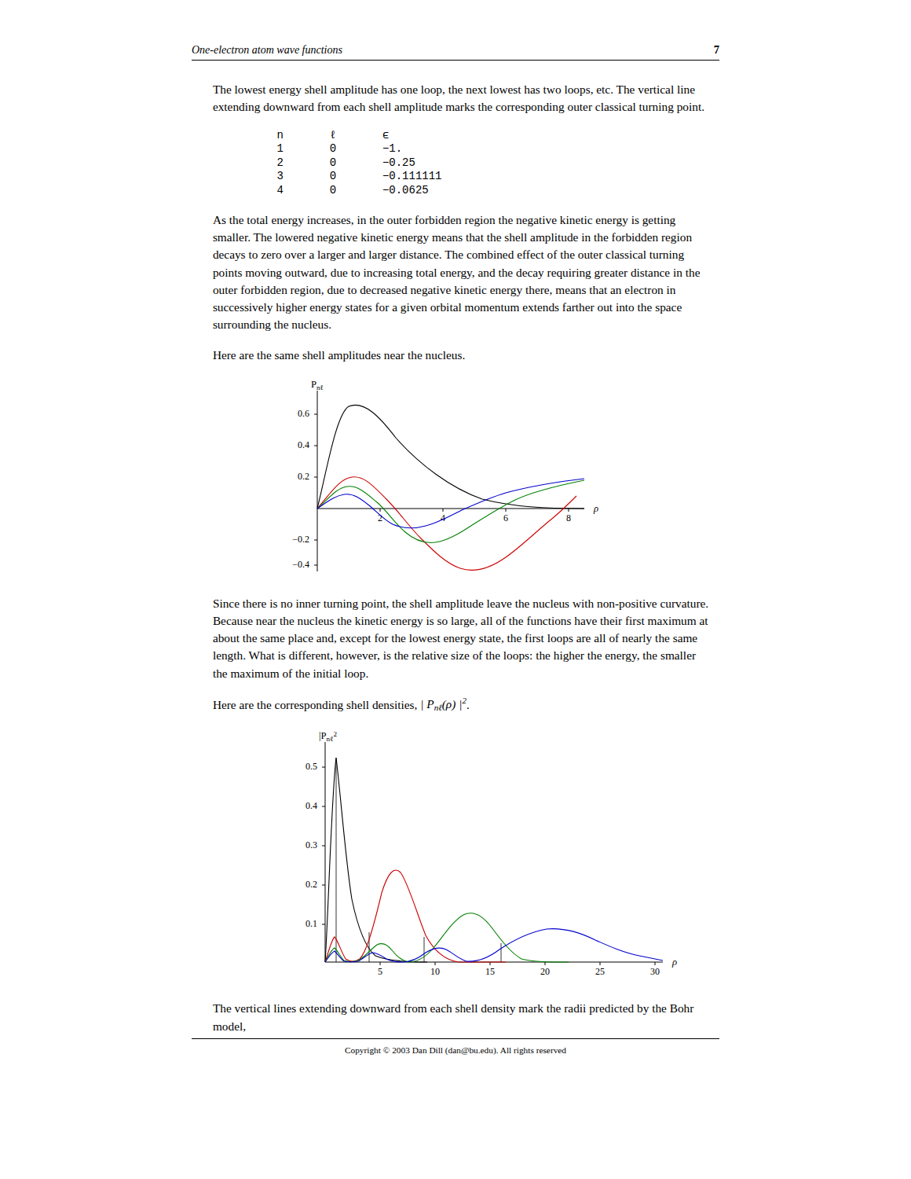One-electron atom wave functions
7
The lowest energy shell amplitude has one loop, the next lowest has two loops, etc. The vertical line extending downward from each shell amplitude marks the corresponding outer classical turning point.
n       ℓ       ϵ
1       0       −1.
2       0       −0.25
3       0       −0.111111
4       0       −0.0625
As the total energy increases, in the outer forbidden region the negative kinetic energy is getting smaller. The lowered negative kinetic energy means that the shell amplitude in the forbidden region decays to zero over a larger and larger distance. The combined effect of the outer classical turning points moving outward, due to increasing total energy, and the decay requiring greater distance in the outer forbidden region, due to decreased negative kinetic energy there, means that an electron in successively higher energy states for a given orbital momentum extends farther out into the space surrounding the nucleus.
Here are the same shell amplitudes near the nucleus.
Pnℓ ρ 0.6 0.4 0.2 −0.2 −0.4 2 4 6 8
Since there is no inner turning point, the shell amplitude leave the nucleus with non-positive curvature. Because near the nucleus the kinetic energy is so large, all of the functions have their first maximum at about the same place and, except for the lowest energy state, the first loops are all of nearly the same length. What is different, however, is the relative size of the loops: the higher the energy, the smaller the maximum of the initial loop.
Here are the corresponding shell densities, | Pnℓ(ρ) |2.
|Pnℓ2 ρ 0.5 0.4 0.3 0.2 0.1 5 10 15 20 25 30
The vertical lines extending downward from each shell density mark the radii predicted by the Bohr model,
Copyright © 2003 Dan Dill (dan@bu.edu). All rights reserved